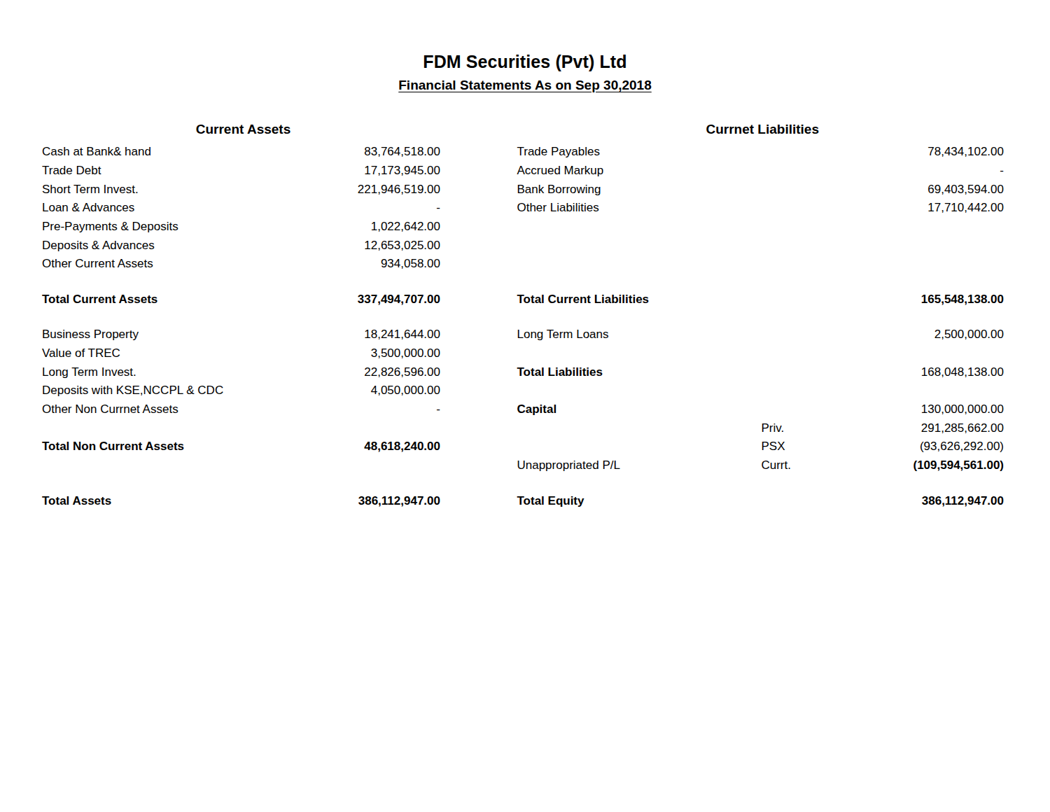FDM Securities (Pvt) Ltd
Financial Statements As on Sep 30,2018
| Current Assets | | Currnet Liabilities |
| Cash at Bank& hand | 83,764,518.00 | | Trade Payables | | 78,434,102.00 |
| Trade Debt | 17,173,945.00 | | Accrued Markup | | - |
| Short Term Invest. | 221,946,519.00 | | Bank Borrowing | | 69,403,594.00 |
| Loan & Advances | - | | Other Liabilities | | 17,710,442.00 |
| Pre-Payments & Deposits | 1,022,642.00 | | | | |
| Deposits & Advances | 12,653,025.00 | | | | |
| Other Current Assets | 934,058.00 | | | | |
| Total Current Assets | 337,494,707.00 | | Total Current Liabilities | | 165,548,138.00 |
| Business Property | 18,241,644.00 | | Long Term Loans | | 2,500,000.00 |
| Value of TREC | 3,500,000.00 | | | | |
| Long Term Invest. | 22,826,596.00 | | Total Liabilities | | 168,048,138.00 |
| Deposits with KSE,NCCPL & CDC | 4,050,000.00 | | | | |
| Other Non Currnet Assets | - | | Capital | | 130,000,000.00 |
| | | | Unappropriated P/L | Priv. | 291,285,662.00 |
| Total Non Current Assets | 48,618,240.00 | | PSX | (93,626,292.00) |
| | | | Currt. | (109,594,561.00) |
| Total Assets | 386,112,947.00 | | Total Equity | | 386,112,947.00 |